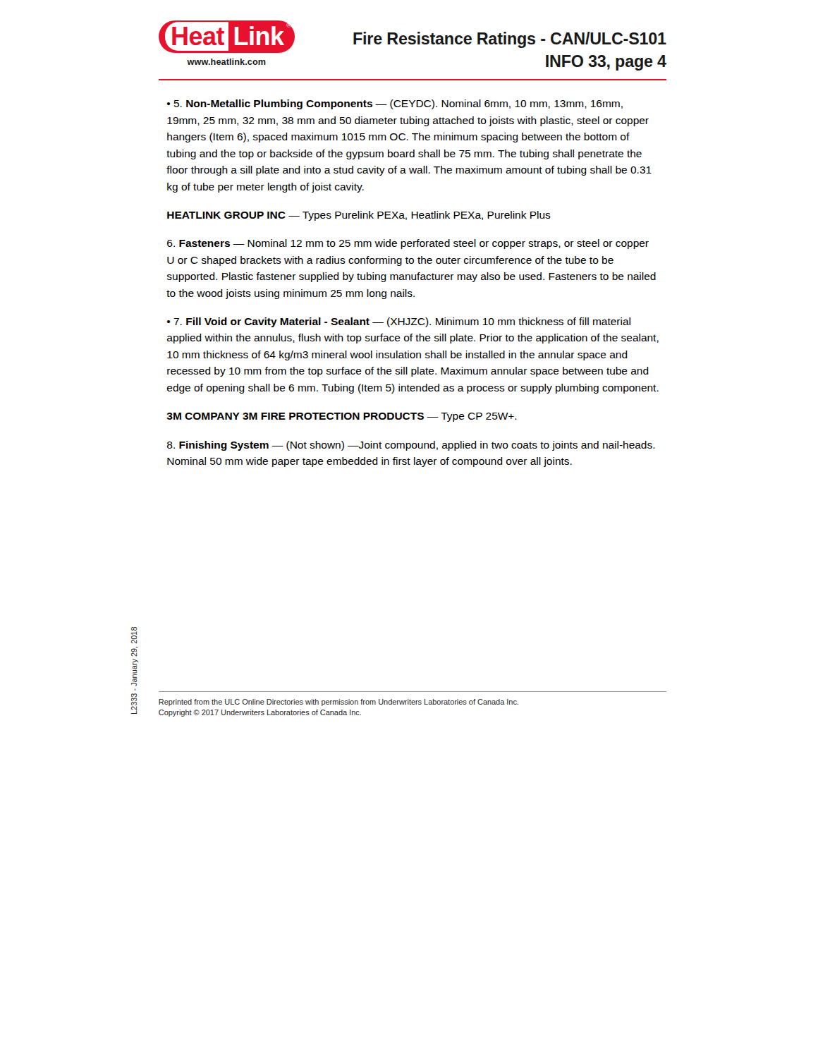Heat Link ®
www.heatlink.com
Fire Resistance Ratings - CAN/ULC-S101
INFO 33, page 4
• 5. Non-Metallic Plumbing Components — (CEYDC). Nominal 6mm, 10 mm, 13mm, 16mm, 19mm, 25 mm, 32 mm, 38 mm and 50 diameter tubing attached to joists with plastic, steel or copper hangers (Item 6), spaced maximum 1015 mm OC. The minimum spacing between the bottom of tubing and the top or backside of the gypsum board shall be 75 mm. The tubing shall penetrate the floor through a sill plate and into a stud cavity of a wall. The maximum amount of tubing shall be 0.31 kg of tube per meter length of joist cavity.
HEATLINK GROUP INC — Types Purelink PEXa, Heatlink PEXa, Purelink Plus
6. Fasteners — Nominal 12 mm to 25 mm wide perforated steel or copper straps, or steel or copper U or C shaped brackets with a radius conforming to the outer circumference of the tube to be supported. Plastic fastener supplied by tubing manufacturer may also be used. Fasteners to be nailed to the wood joists using minimum 25 mm long nails.
• 7. Fill Void or Cavity Material - Sealant — (XHJZC). Minimum 10 mm thickness of fill material applied within the annulus, flush with top surface of the sill plate. Prior to the application of the sealant, 10 mm thickness of 64 kg/m3 mineral wool insulation shall be installed in the annular space and recessed by 10 mm from the top surface of the sill plate. Maximum annular space between tube and edge of opening shall be 6 mm. Tubing (Item 5) intended as a process or supply plumbing component.
3M COMPANY 3M FIRE PROTECTION PRODUCTS — Type CP 25W+.
8. Finishing System — (Not shown) —Joint compound, applied in two coats to joints and nail-heads. Nominal 50 mm wide paper tape embedded in first layer of compound over all joints.
Reprinted from the ULC Online Directories with permission from Underwriters Laboratories of Canada Inc.
Copyright © 2017 Underwriters Laboratories of Canada Inc.
L2333 - January 29, 2018